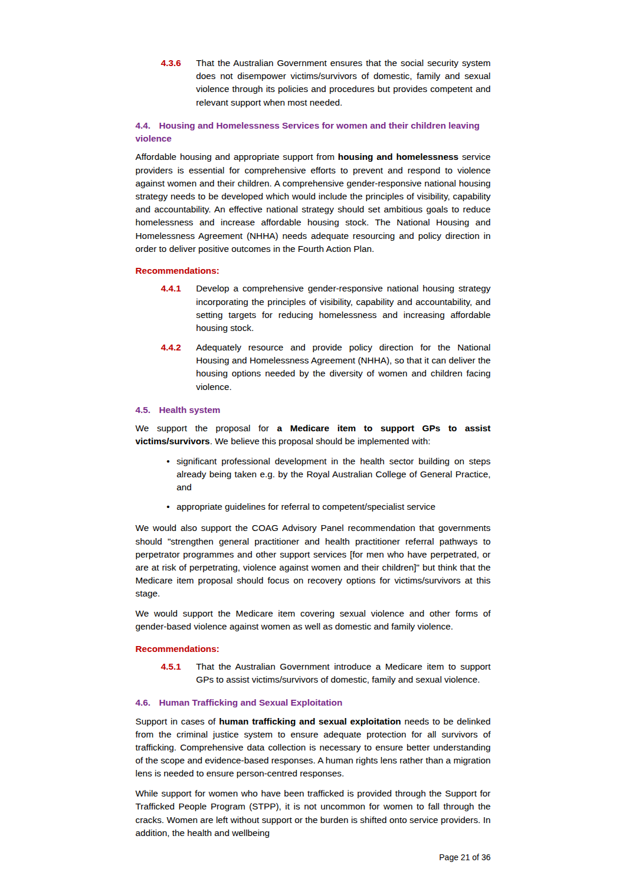4.3.6
That the Australian Government ensures that the social security system does not disempower victims/survivors of domestic, family and sexual violence through its policies and procedures but provides competent and relevant support when most needed.
4.4. Housing and Homelessness Services for women and their children leaving violence
Affordable housing and appropriate support from housing and homelessness service providers is essential for comprehensive efforts to prevent and respond to violence against women and their children. A comprehensive gender-responsive national housing strategy needs to be developed which would include the principles of visibility, capability and accountability. An effective national strategy should set ambitious goals to reduce homelessness and increase affordable housing stock. The National Housing and Homelessness Agreement (NHHA) needs adequate resourcing and policy direction in order to deliver positive outcomes in the Fourth Action Plan.
Recommendations:
4.4.1
Develop a comprehensive gender-responsive national housing strategy incorporating the principles of visibility, capability and accountability, and setting targets for reducing homelessness and increasing affordable housing stock.
4.4.2
Adequately resource and provide policy direction for the National Housing and Homelessness Agreement (NHHA), so that it can deliver the housing options needed by the diversity of women and children facing violence.
4.5. Health system
We support the proposal for a Medicare item to support GPs to assist victims/survivors. We believe this proposal should be implemented with:
significant professional development in the health sector building on steps already being taken e.g. by the Royal Australian College of General Practice, and
appropriate guidelines for referral to competent/specialist service
We would also support the COAG Advisory Panel recommendation that governments should "strengthen general practitioner and health practitioner referral pathways to perpetrator programmes and other support services [for men who have perpetrated, or are at risk of perpetrating, violence against women and their children]" but think that the Medicare item proposal should focus on recovery options for victims/survivors at this stage.
We would support the Medicare item covering sexual violence and other forms of gender-based violence against women as well as domestic and family violence.
Recommendations:
4.5.1
That the Australian Government introduce a Medicare item to support GPs to assist victims/survivors of domestic, family and sexual violence.
4.6. Human Trafficking and Sexual Exploitation
Support in cases of human trafficking and sexual exploitation needs to be delinked from the criminal justice system to ensure adequate protection for all survivors of trafficking. Comprehensive data collection is necessary to ensure better understanding of the scope and evidence-based responses. A human rights lens rather than a migration lens is needed to ensure person-centred responses.
While support for women who have been trafficked is provided through the Support for Trafficked People Program (STPP), it is not uncommon for women to fall through the cracks. Women are left without support or the burden is shifted onto service providers. In addition, the health and wellbeing
Page 21 of 36